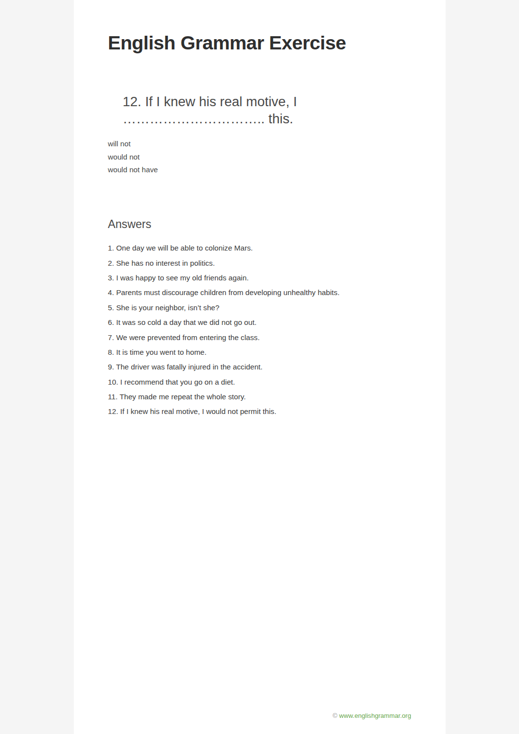English Grammar Exercise
12. If I knew his real motive, I ………………………….. this.
will not
would not
would not have
Answers
One day we will be able to colonize Mars.
She has no interest in politics.
I was happy to see my old friends again.
Parents must discourage children from developing unhealthy habits.
She is your neighbor, isn’t she?
It was so cold a day that we did not go out.
We were prevented from entering the class.
It is time you went to home.
The driver was fatally injured in the accident.
I recommend that you go on a diet.
They made me repeat the whole story.
If I knew his real motive, I would not permit this.
© www.englishgrammar.org